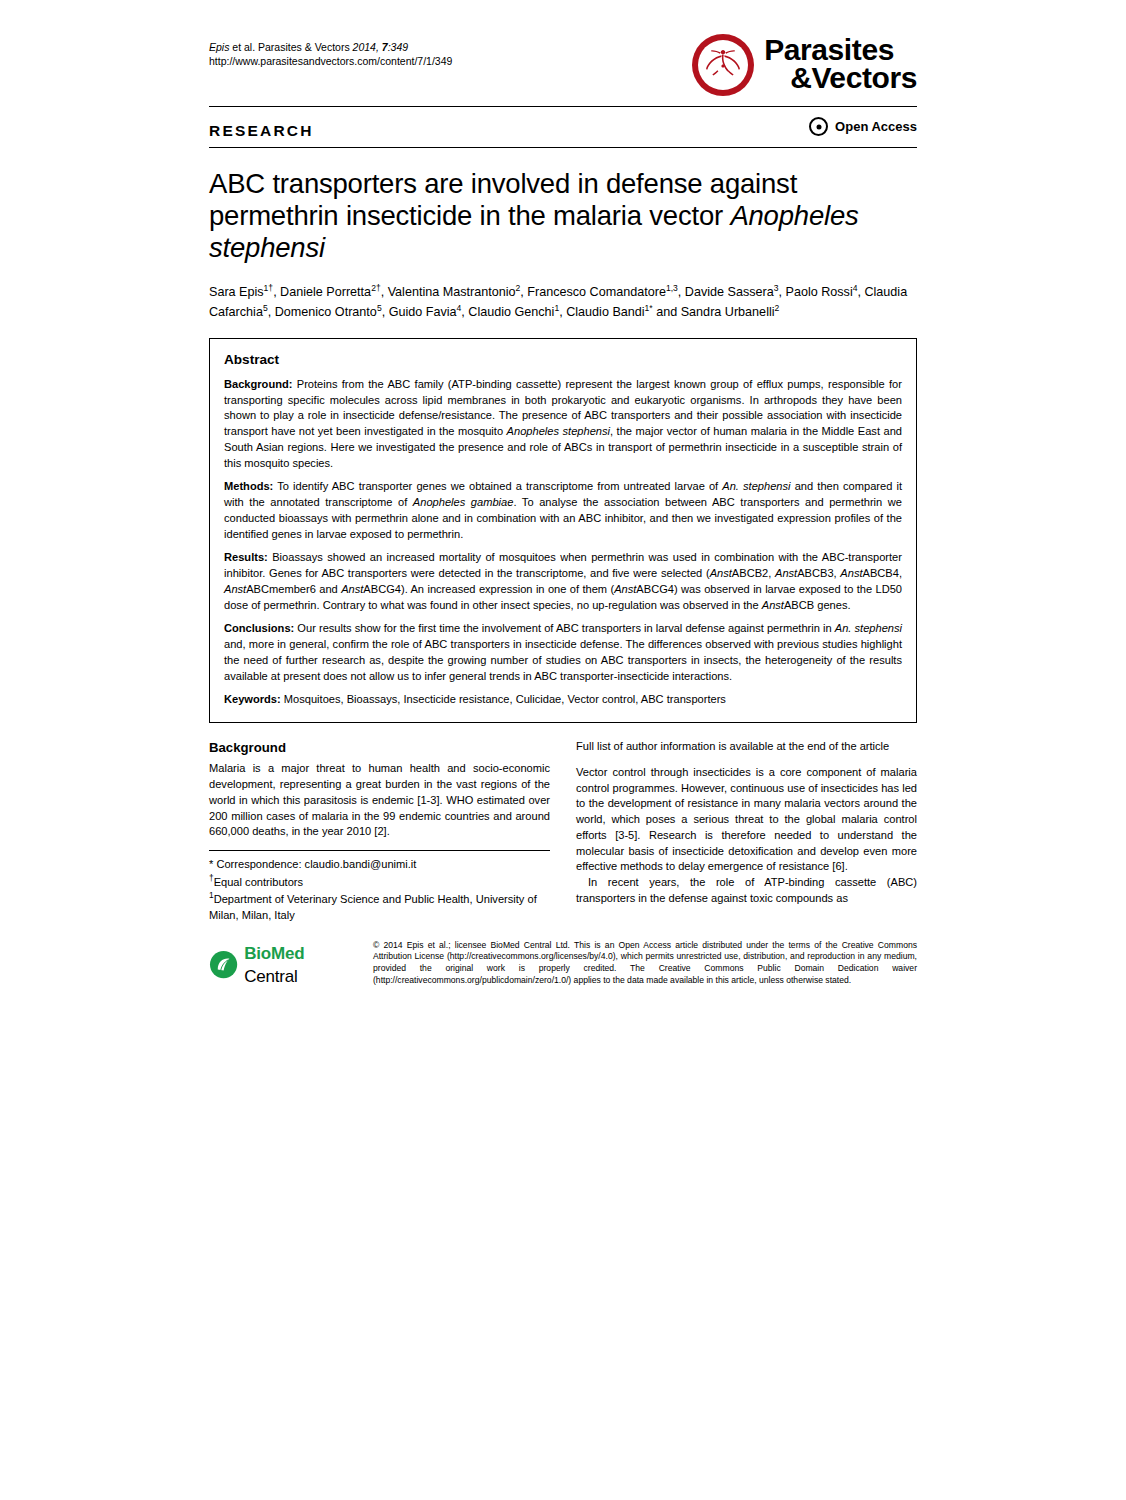Epis et al. Parasites & Vectors 2014, 7:349
http://www.parasitesandvectors.com/content/7/1/349
Parasites
&Vectors
RESEARCH
Open Access
ABC transporters are involved in defense against permethrin insecticide in the malaria vector Anopheles stephensi
Sara Epis1†, Daniele Porretta2†, Valentina Mastrantonio2, Francesco Comandatore1,3, Davide Sassera3, Paolo Rossi4, Claudia Cafarchia5, Domenico Otranto5, Guido Favia4, Claudio Genchi1, Claudio Bandi1* and Sandra Urbanelli2
Abstract
Background: Proteins from the ABC family (ATP-binding cassette) represent the largest known group of efflux pumps, responsible for transporting specific molecules across lipid membranes in both prokaryotic and eukaryotic organisms. In arthropods they have been shown to play a role in insecticide defense/resistance. The presence of ABC transporters and their possible association with insecticide transport have not yet been investigated in the mosquito Anopheles stephensi, the major vector of human malaria in the Middle East and South Asian regions. Here we investigated the presence and role of ABCs in transport of permethrin insecticide in a susceptible strain of this mosquito species.
Methods: To identify ABC transporter genes we obtained a transcriptome from untreated larvae of An. stephensi and then compared it with the annotated transcriptome of Anopheles gambiae. To analyse the association between ABC transporters and permethrin we conducted bioassays with permethrin alone and in combination with an ABC inhibitor, and then we investigated expression profiles of the identified genes in larvae exposed to permethrin.
Results: Bioassays showed an increased mortality of mosquitoes when permethrin was used in combination with the ABC-transporter inhibitor. Genes for ABC transporters were detected in the transcriptome, and five were selected (Anst ABCB2, Anst ABCB3, Anst ABCB4, Anst ABCmember6 and Anst ABCG4). An increased expression in one of them (Anst ABCG4) was observed in larvae exposed to the LD50 dose of permethrin. Contrary to what was found in other insect species, no up-regulation was observed in the Anst ABCB genes.
Conclusions: Our results show for the first time the involvement of ABC transporters in larval defense against permethrin in An. stephensi and, more in general, confirm the role of ABC transporters in insecticide defense. The differences observed with previous studies highlight the need of further research as, despite the growing number of studies on ABC transporters in insects, the heterogeneity of the results available at present does not allow us to infer general trends in ABC transporter-insecticide interactions.
Keywords: Mosquitoes, Bioassays, Insecticide resistance, Culicidae, Vector control, ABC transporters
Background
Malaria is a major threat to human health and socio-economic development, representing a great burden in the vast regions of the world in which this parasitosis is endemic [1-3]. WHO estimated over 200 million cases of malaria in the 99 endemic countries and around 660,000 deaths, in the year 2010 [2].
* Correspondence: claudio.bandi@unimi.it
†Equal contributors
1Department of Veterinary Science and Public Health, University of Milan, Milan, Italy
Full list of author information is available at the end of the article
Vector control through insecticides is a core component of malaria control programmes. However, continuous use of insecticides has led to the development of resistance in many malaria vectors around the world, which poses a serious threat to the global malaria control efforts [3-5]. Research is therefore needed to understand the molecular basis of insecticide detoxification and develop even more effective methods to delay emergence of resistance [6].
In recent years, the role of ATP-binding cassette (ABC) transporters in the defense against toxic compounds as
Bio Med Central
© 2014 Epis et al.; licensee BioMed Central Ltd. This is an Open Access article distributed under the terms of the Creative Commons Attribution License (http://creativecommons.org/licenses/by/4.0), which permits unrestricted use, distribution, and reproduction in any medium, provided the original work is properly credited. The Creative Commons Public Domain Dedication waiver (http://creativecommons.org/publicdomain/zero/1.0/) applies to the data made available in this article, unless otherwise stated.